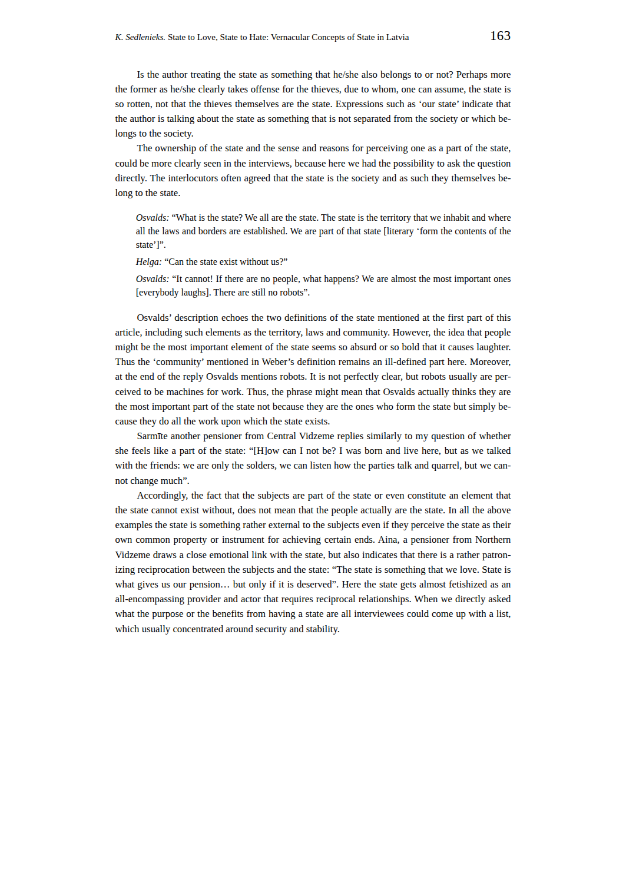K. Sedlenieks. State to Love, State to Hate: Vernacular Concepts of State in Latvia 163
Is the author treating the state as something that he/she also belongs to or not? Perhaps more the former as he/she clearly takes offense for the thieves, due to whom, one can assume, the state is so rotten, not that the thieves themselves are the state. Expressions such as ‘our state’ indicate that the author is talking about the state as something that is not separated from the society or which belongs to the society.
The ownership of the state and the sense and reasons for perceiving one as a part of the state, could be more clearly seen in the interviews, because here we had the possibility to ask the question directly. The interlocutors often agreed that the state is the society and as such they themselves belong to the state.
Osvalds: “What is the state? We all are the state. The state is the territory that we inhabit and where all the laws and borders are established. We are part of that state [literary ‘form the contents of the state’]”.
Helga: “Can the state exist without us?”
Osvalds: “It cannot! If there are no people, what happens? We are almost the most important ones [everybody laughs]. There are still no robots”.
Osvalds’ description echoes the two definitions of the state mentioned at the first part of this article, including such elements as the territory, laws and community. However, the idea that people might be the most important element of the state seems so absurd or so bold that it causes laughter. Thus the ‘community’ mentioned in Weber’s definition remains an ill-defined part here. Moreover, at the end of the reply Osvalds mentions robots. It is not perfectly clear, but robots usually are perceived to be machines for work. Thus, the phrase might mean that Osvalds actually thinks they are the most important part of the state not because they are the ones who form the state but simply because they do all the work upon which the state exists.
Sarmīte another pensioner from Central Vidzeme replies similarly to my question of whether she feels like a part of the state: “[H]ow can I not be? I was born and live here, but as we talked with the friends: we are only the solders, we can listen how the parties talk and quarrel, but we cannot change much”.
Accordingly, the fact that the subjects are part of the state or even constitute an element that the state cannot exist without, does not mean that the people actually are the state. In all the above examples the state is something rather external to the subjects even if they perceive the state as their own common property or instrument for achieving certain ends. Aina, a pensioner from Northern Vidzeme draws a close emotional link with the state, but also indicates that there is a rather patronizing reciprocation between the subjects and the state: “The state is something that we love. State is what gives us our pension… but only if it is deserved”. Here the state gets almost fetishized as an all-encompassing provider and actor that requires reciprocal relationships. When we directly asked what the purpose or the benefits from having a state are all interviewees could come up with a list, which usually concentrated around security and stability.